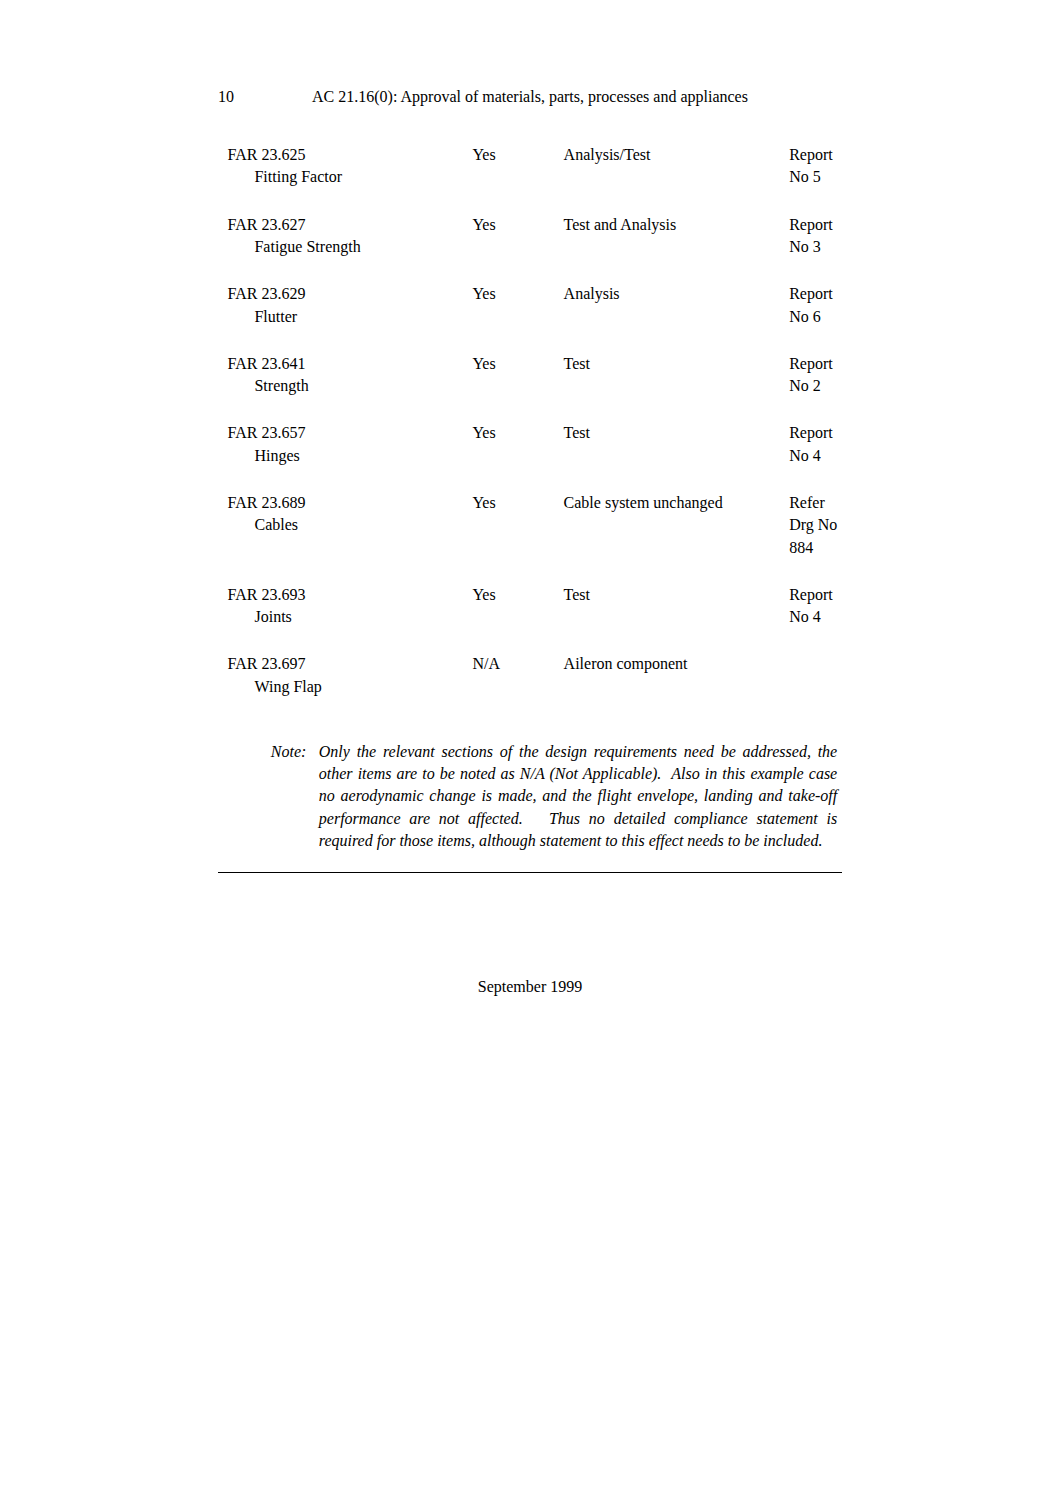10
AC 21.16(0): Approval of materials, parts, processes and appliances
| FAR 23.625 Fitting Factor | Yes | Analysis/Test | Report No 5 |
| FAR 23.627 Fatigue Strength | Yes | Test and Analysis | Report No 3 |
| FAR 23.629 Flutter | Yes | Analysis | Report No 6 |
| FAR 23.641 Strength | Yes | Test | Report No 2 |
| FAR 23.657 Hinges | Yes | Test | Report No 4 |
| FAR 23.689 Cables | Yes | Cable system unchanged | Refer Drg No 884 |
| FAR 23.693 Joints | Yes | Test | Report No 4 |
| FAR 23.697 Wing Flap | N/A | Aileron component | |
Note:
Only the relevant sections of the design requirements need be addressed, the other items are to be noted as N/A (Not Applicable). Also in this example case no aerodynamic change is made, and the flight envelope, landing and take-off performance are not affected. Thus no detailed compliance statement is required for those items, although statement to this effect needs to be included.
September 1999